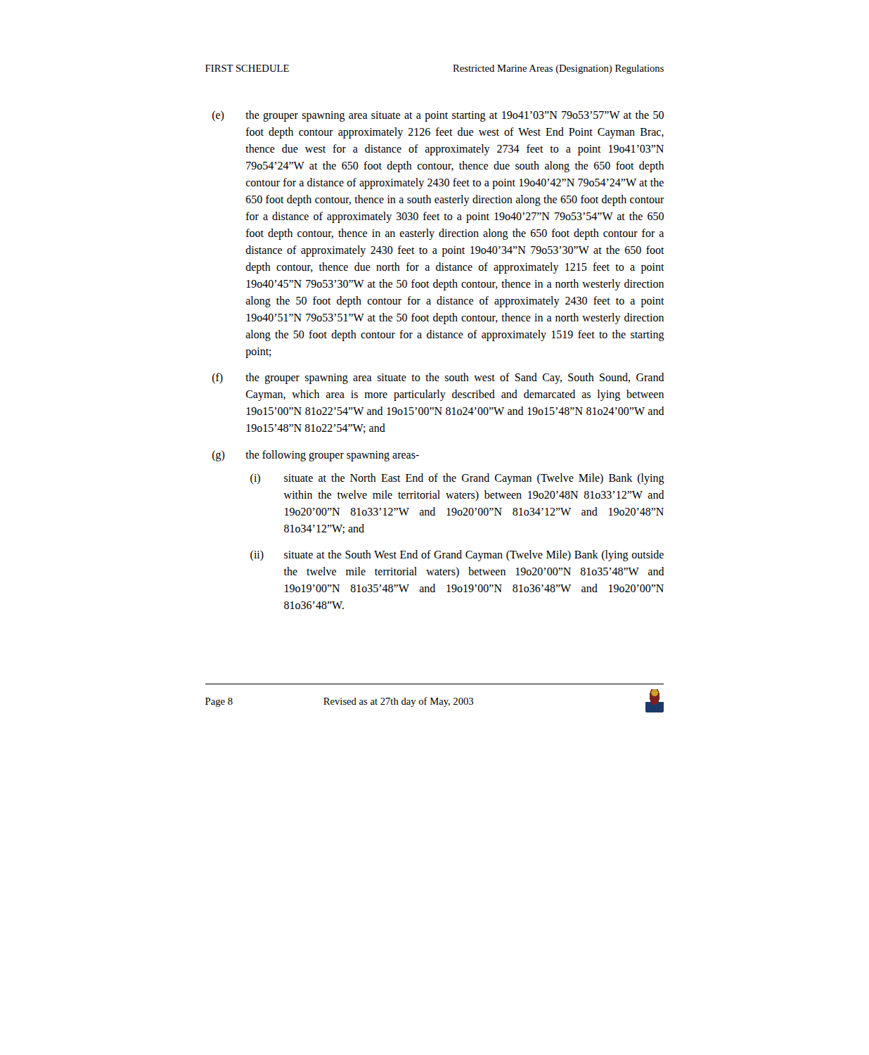FIRST SCHEDULE
Restricted Marine Areas (Designation) Regulations
(e) the grouper spawning area situate at a point starting at 19o41’03”N 79o53’57”W at the 50 foot depth contour approximately 2126 feet due west of West End Point Cayman Brac, thence due west for a distance of approximately 2734 feet to a point 19o41’03”N 79o54’24”W at the 650 foot depth contour, thence due south along the 650 foot depth contour for a distance of approximately 2430 feet to a point 19o40’42”N 79o54’24”W at the 650 foot depth contour, thence in a south easterly direction along the 650 foot depth contour for a distance of approximately 3030 feet to a point 19o40’27”N 79o53’54”W at the 650 foot depth contour, thence in an easterly direction along the 650 foot depth contour for a distance of approximately 2430 feet to a point 19o40’34”N 79o53’30”W at the 650 foot depth contour, thence due north for a distance of approximately 1215 feet to a point 19o40’45”N 79o53’30”W at the 50 foot depth contour, thence in a north westerly direction along the 50 foot depth contour for a distance of approximately 2430 feet to a point 19o40’51”N 79o53’51”W at the 50 foot depth contour, thence in a north westerly direction along the 50 foot depth contour for a distance of approximately 1519 feet to the starting point;
(f) the grouper spawning area situate to the south west of Sand Cay, South Sound, Grand Cayman, which area is more particularly described and demarcated as lying between 19o15’00”N 81o22’54”W and 19o15’00”N 81o24’00”W and 19o15’48”N 81o24’00”W and 19o15’48”N 81o22’54”W; and
(g) the following grouper spawning areas-
(i) situate at the North East End of the Grand Cayman (Twelve Mile) Bank (lying within the twelve mile territorial waters) between 19o20’48N 81o33’12”W and 19o20’00”N 81o33’12”W and 19o20’00”N 81o34’12”W and 19o20’48”N 81o34’12”W; and
(ii) situate at the South West End of Grand Cayman (Twelve Mile) Bank (lying outside the twelve mile territorial waters) between 19o20’00”N 81o35’48”W and 19o19’00”N 81o35’48”W and 19o19’00”N 81o36’48”W and 19o20’00”N 81o36’48”W.
Page 8
Revised as at 27th day of May, 2003